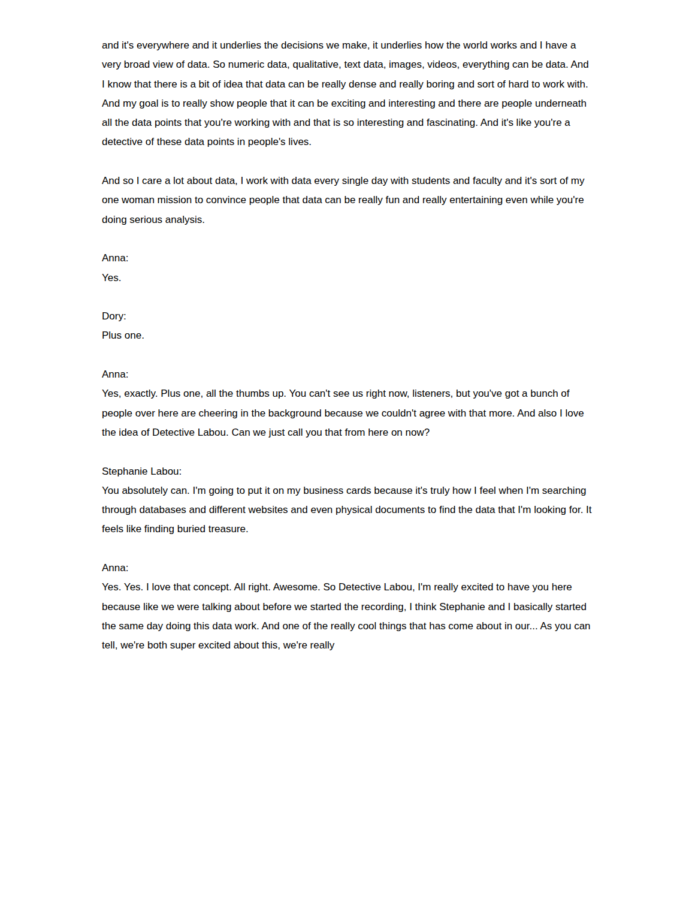and it's everywhere and it underlies the decisions we make, it underlies how the world works and I have a very broad view of data. So numeric data, qualitative, text data, images, videos, everything can be data. And I know that there is a bit of idea that data can be really dense and really boring and sort of hard to work with. And my goal is to really show people that it can be exciting and interesting and there are people underneath all the data points that you're working with and that is so interesting and fascinating. And it's like you're a detective of these data points in people's lives.
And so I care a lot about data, I work with data every single day with students and faculty and it's sort of my one woman mission to convince people that data can be really fun and really entertaining even while you're doing serious analysis.
Anna:
Yes.
Dory:
Plus one.
Anna:
Yes, exactly. Plus one, all the thumbs up. You can't see us right now, listeners, but you've got a bunch of people over here are cheering in the background because we couldn't agree with that more. And also I love the idea of Detective Labou. Can we just call you that from here on now?
Stephanie Labou:
You absolutely can. I'm going to put it on my business cards because it's truly how I feel when I'm searching through databases and different websites and even physical documents to find the data that I'm looking for. It feels like finding buried treasure.
Anna:
Yes. Yes. I love that concept. All right. Awesome. So Detective Labou, I'm really excited to have you here because like we were talking about before we started the recording, I think Stephanie and I basically started the same day doing this data work. And one of the really cool things that has come about in our... As you can tell, we're both super excited about this, we're really